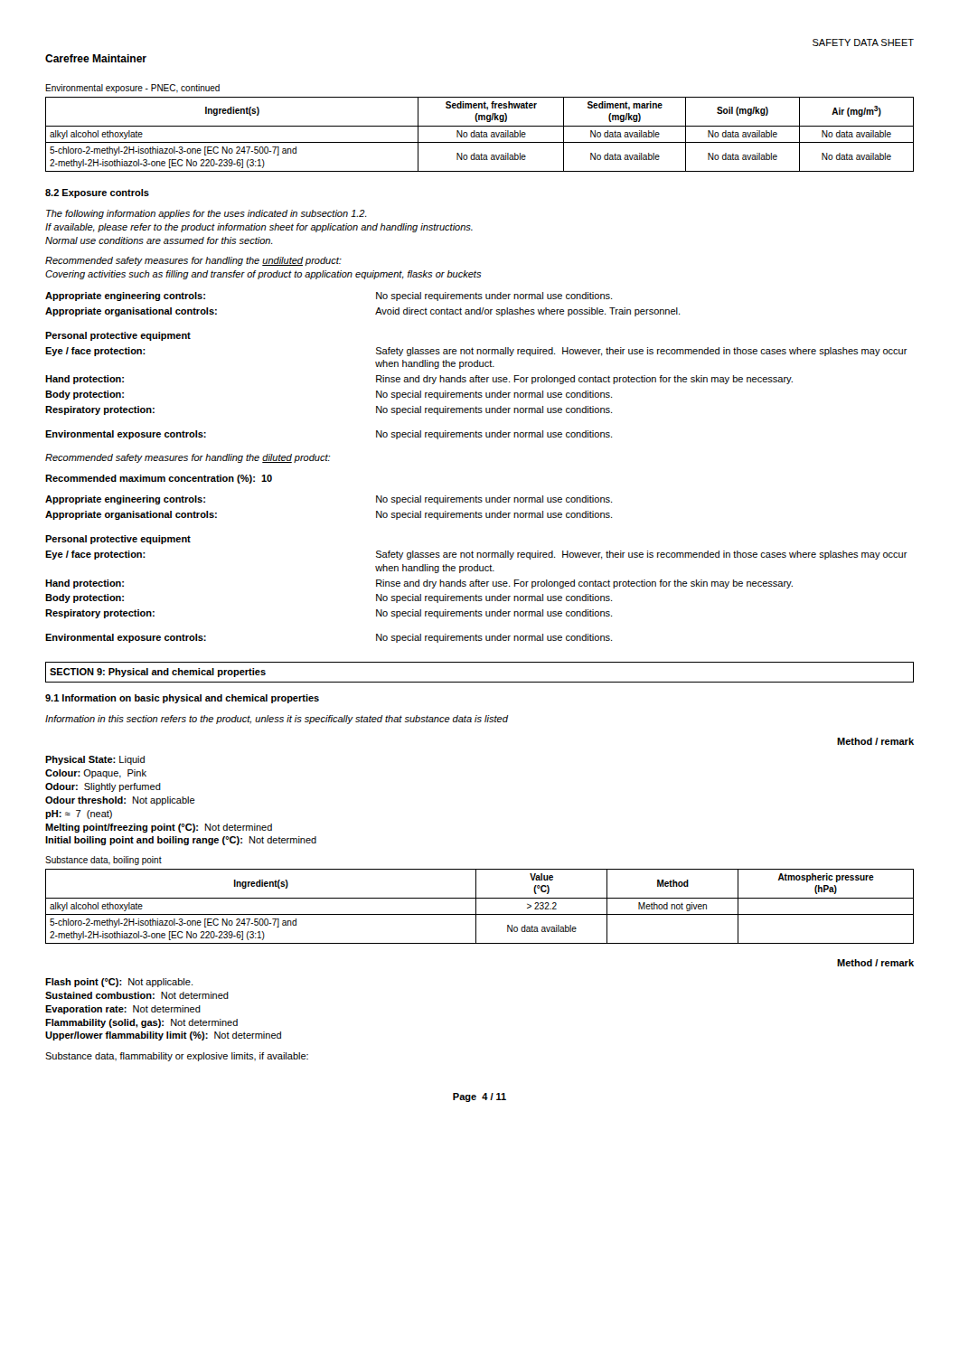SAFETY DATA SHEET
Carefree Maintainer
Environmental exposure - PNEC, continued
| Ingredient(s) | Sediment, freshwater (mg/kg) | Sediment, marine (mg/kg) | Soil (mg/kg) | Air (mg/m 3 ) |
| --- | --- | --- | --- | --- |
| alkyl alcohol ethoxylate | No data available | No data available | No data available | No data available |
| 5-chloro-2-methyl-2H-isothiazol-3-one [EC No 247-500-7] and 2-methyl-2H-isothiazol-3-one [EC No 220-239-6] (3:1) | No data available | No data available | No data available | No data available |
8.2 Exposure controls
The following information applies for the uses indicated in subsection 1.2.
If available, please refer to the product information sheet for application and handling instructions.
Normal use conditions are assumed for this section.
Recommended safety measures for handling the undiluted product:
Covering activities such as filling and transfer of product to application equipment, flasks or buckets
| Appropriate engineering controls: | No special requirements under normal use conditions. |
| Appropriate organisational controls: | Avoid direct contact and/or splashes where possible. Train personnel. |
| Personal protective equipment | |
| Eye / face protection: | Safety glasses are not normally required. However, their use is recommended in those cases where splashes may occur when handling the product. |
| Hand protection: | Rinse and dry hands after use. For prolonged contact protection for the skin may be necessary. |
| Body protection: | No special requirements under normal use conditions. |
| Respiratory protection: | No special requirements under normal use conditions. |
| Environmental exposure controls: | No special requirements under normal use conditions. |
Recommended safety measures for handling the diluted product:
Recommended maximum concentration (%): 10
| Appropriate engineering controls: | No special requirements under normal use conditions. |
| Appropriate organisational controls: | No special requirements under normal use conditions. |
| Personal protective equipment | |
| Eye / face protection: | Safety glasses are not normally required. However, their use is recommended in those cases where splashes may occur when handling the product. |
| Hand protection: | Rinse and dry hands after use. For prolonged contact protection for the skin may be necessary. |
| Body protection: | No special requirements under normal use conditions. |
| Respiratory protection: | No special requirements under normal use conditions. |
| Environmental exposure controls: | No special requirements under normal use conditions. |
SECTION 9: Physical and chemical properties
9.1 Information on basic physical and chemical properties
Information in this section refers to the product, unless it is specifically stated that substance data is listed
Method / remark
Physical State: Liquid
Colour: Opaque, Pink
Odour: Slightly perfumed
Odour threshold: Not applicable
pH: ≈ 7 (neat)
Melting point/freezing point (°C): Not determined
Initial boiling point and boiling range (°C): Not determined
Substance data, boiling point
| Ingredient(s) | Value (°C) | Method | Atmospheric pressure (hPa) |
| --- | --- | --- | --- |
| alkyl alcohol ethoxylate | > 232.2 | Method not given | |
| 5-chloro-2-methyl-2H-isothiazol-3-one [EC No 247-500-7] and 2-methyl-2H-isothiazol-3-one [EC No 220-239-6] (3:1) | No data available | | |
Method / remark
Flash point (°C): Not applicable.
Sustained combustion: Not determined
Evaporation rate: Not determined
Flammability (solid, gas): Not determined
Upper/lower flammability limit (%): Not determined
Substance data, flammability or explosive limits, if available:
Page 4 / 11